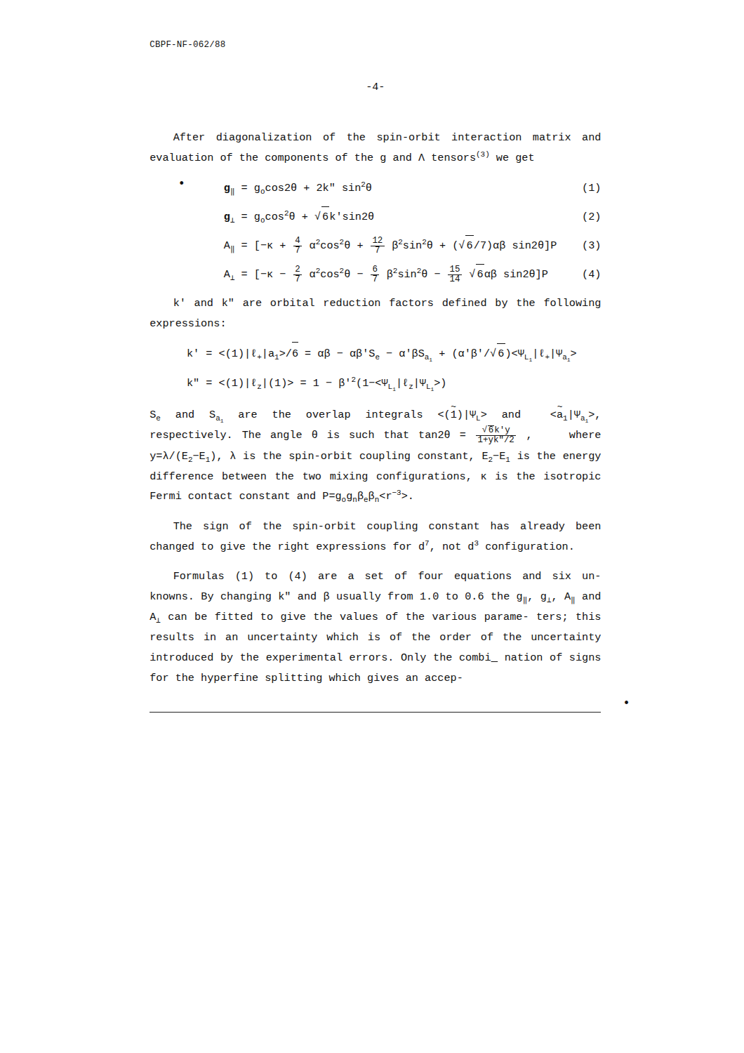CBPF-NF-062/88
-4-
After diagonalization of the spin-orbit interaction matrix and evaluation of the components of the g and Λ tensors(3) we get
•
g‖ = gocos2θ + 2k" sin2θ (1)
g⊥ = gocos2θ + 6k'sin2θ (2)
A‖ = [−κ + 47 α2cos2θ + 127 β2sin2θ + ( 6/7)αβ sin2θ]P (3)
A⊥ = [−κ − 27 α2cos2θ − 67 β2sin2θ − 1514 6αβ sin2θ]P (4)
k' and k" are orbital reduction factors defined by the following expressions:
k' = <(1)|ℓ+|a1>/6 = αβ − αβ'Se − α'βSa1 + (α'β'/ 6)<ΨL1|ℓ+|Ψa1>
k" = <(1)|ℓz|(1)> = 1 − β'2(1−<ΨL1|ℓz|ΨL1>)
Se and Sa1 are the overlap integrals <(1)|ΨL> and <a1|Ψa1>, respectively. The angle θ is such that tan2θ = 6k'y 1+yk"/2 , where y=λ/(E2−E1), λ is the spin-orbit coupling constant, E2−E1 is the energy difference between the two mixing configurations, κ is the isotropic Fermi contact constant and P=gognβeβn<r−3>.
The sign of the spin-orbit coupling constant has already been changed to give the right expressions for d7, not d3 configuration.
Formulas (1) to (4) are a set of four equations and six un- knowns. By changing k" and β usually from 1.0 to 0.6 the g‖, g⊥, A‖ and A⊥ can be fitted to give the values of the various parame- ters; this results in an uncertainty which is of the order of the uncertainty introduced by the experimental errors. Only the combi nation of signs for the hyperfine splitting which gives an accep-
•